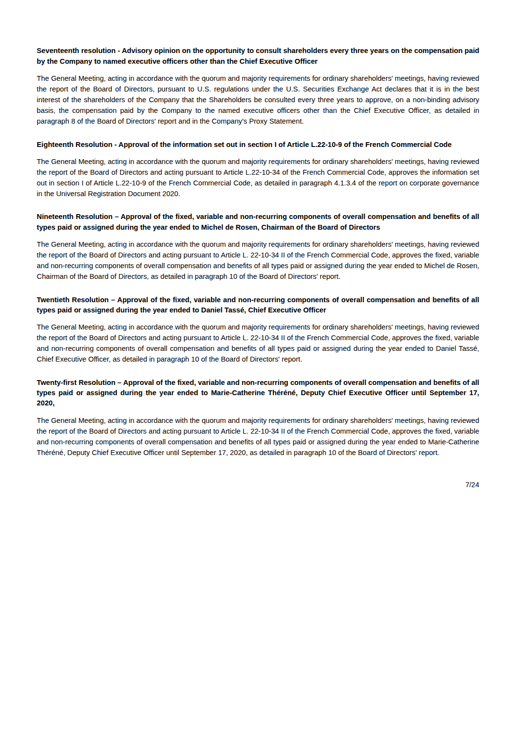Seventeenth resolution - Advisory opinion on the opportunity to consult shareholders every three years on the compensation paid by the Company to named executive officers other than the Chief Executive Officer
The General Meeting, acting in accordance with the quorum and majority requirements for ordinary shareholders' meetings, having reviewed the report of the Board of Directors, pursuant to U.S. regulations under the U.S. Securities Exchange Act declares that it is in the best interest of the shareholders of the Company that the Shareholders be consulted every three years to approve, on a non-binding advisory basis, the compensation paid by the Company to the named executive officers other than the Chief Executive Officer, as detailed in paragraph 8 of the Board of Directors' report and in the Company's Proxy Statement.
Eighteenth Resolution - Approval of the information set out in section I of Article L.22-10-9 of the French Commercial Code
The General Meeting, acting in accordance with the quorum and majority requirements for ordinary shareholders' meetings, having reviewed the report of the Board of Directors and acting pursuant to Article L.22-10-34 of the French Commercial Code, approves the information set out in section I of Article L.22-10-9 of the French Commercial Code, as detailed in paragraph 4.1.3.4 of the report on corporate governance in the Universal Registration Document 2020.
Nineteenth Resolution – Approval of the fixed, variable and non-recurring components of overall compensation and benefits of all types paid or assigned during the year ended to Michel de Rosen, Chairman of the Board of Directors
The General Meeting, acting in accordance with the quorum and majority requirements for ordinary shareholders' meetings, having reviewed the report of the Board of Directors and acting pursuant to Article L. 22-10-34 II of the French Commercial Code, approves the fixed, variable and non-recurring components of overall compensation and benefits of all types paid or assigned during the year ended to Michel de Rosen, Chairman of the Board of Directors, as detailed in paragraph 10 of the Board of Directors' report.
Twentieth Resolution – Approval of the fixed, variable and non-recurring components of overall compensation and benefits of all types paid or assigned during the year ended to Daniel Tassé, Chief Executive Officer
The General Meeting, acting in accordance with the quorum and majority requirements for ordinary shareholders' meetings, having reviewed the report of the Board of Directors and acting pursuant to Article L. 22-10-34 II of the French Commercial Code, approves the fixed, variable and non-recurring components of overall compensation and benefits of all types paid or assigned during the year ended to Daniel Tassé, Chief Executive Officer, as detailed in paragraph 10 of the Board of Directors' report.
Twenty-first Resolution – Approval of the fixed, variable and non-recurring components of overall compensation and benefits of all types paid or assigned during the year ended to Marie-Catherine Théréné, Deputy Chief Executive Officer until September 17, 2020,
The General Meeting, acting in accordance with the quorum and majority requirements for ordinary shareholders' meetings, having reviewed the report of the Board of Directors and acting pursuant to Article L. 22-10-34 II of the French Commercial Code, approves the fixed, variable and non-recurring components of overall compensation and benefits of all types paid or assigned during the year ended to Marie-Catherine Théréné, Deputy Chief Executive Officer until September 17, 2020, as detailed in paragraph 10 of the Board of Directors' report.
7/24